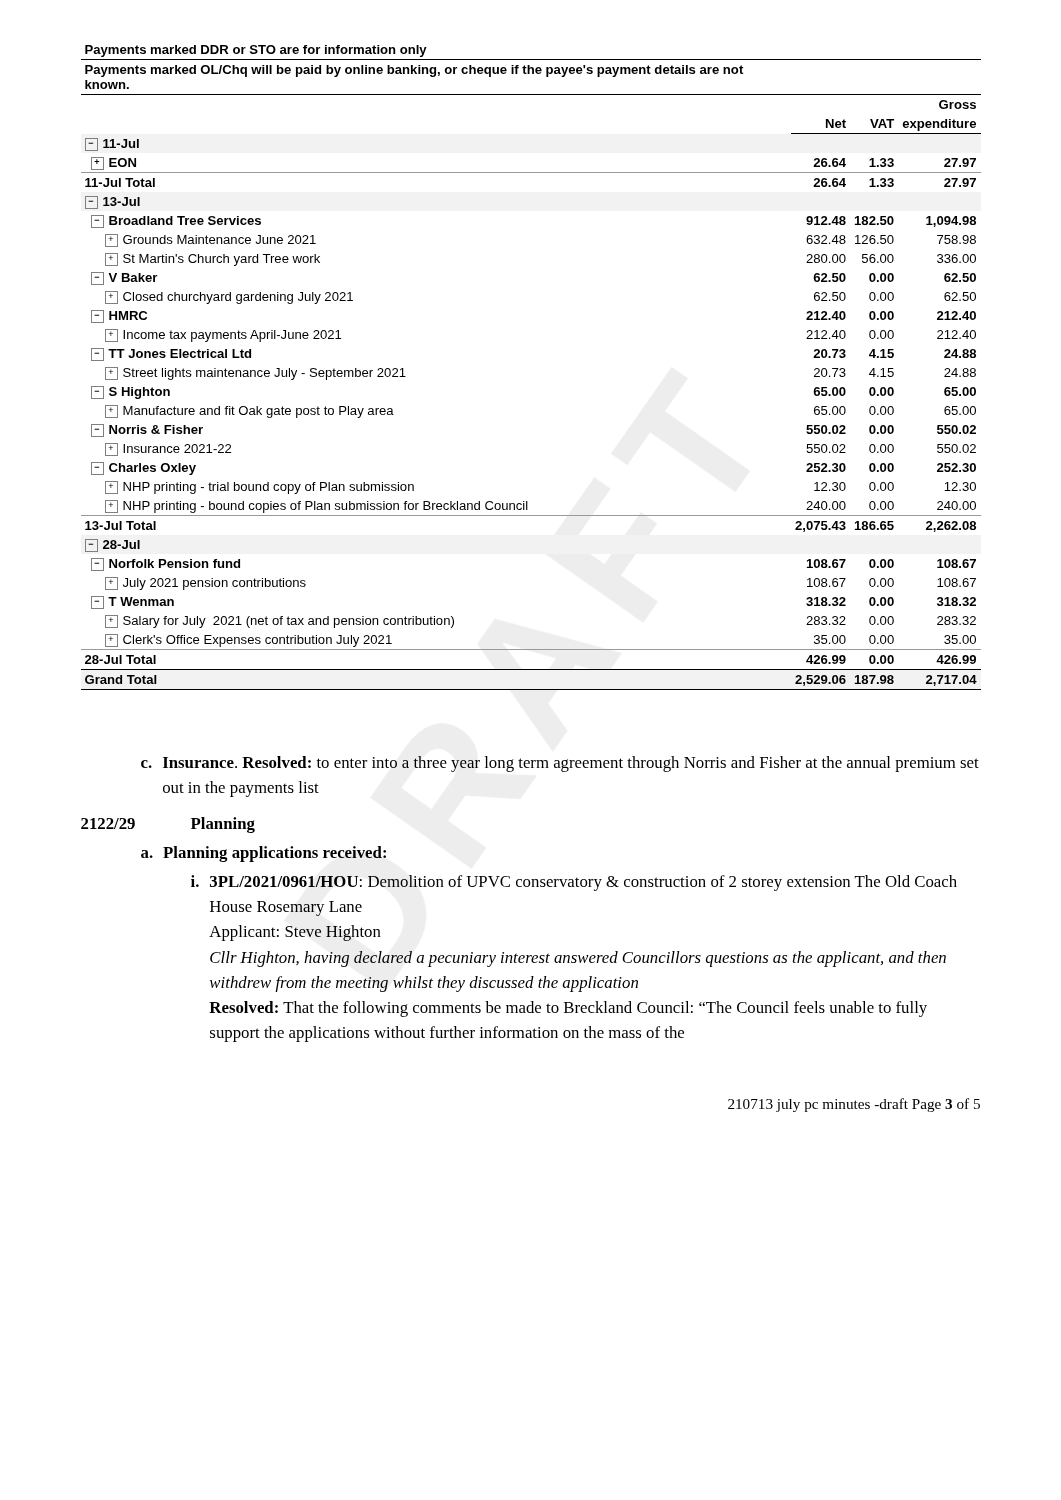| Payments marked DDR or STO are for information only | | | |
| Payments marked OL/Chq will be paid by online banking, or cheque if the payee's payment details are not known. | | | |
| | | | | Gross |
| | | Net | VAT | expenditure |
| − 11-Jul | | | |
| + EON | 26.64 | 1.33 | 27.97 |
| 11-Jul Total | 26.64 | 1.33 | 27.97 |
| − 13-Jul | | | |
| − Broadland Tree Services | 912.48 | 182.50 | 1,094.98 |
| + Grounds Maintenance June 2021 | 632.48 | 126.50 | 758.98 |
| + St Martin's Church yard Tree work | 280.00 | 56.00 | 336.00 |
| − V Baker | 62.50 | 0.00 | 62.50 |
| + Closed churchyard gardening July 2021 | 62.50 | 0.00 | 62.50 |
| − HMRC | 212.40 | 0.00 | 212.40 |
| + Income tax payments April-June 2021 | 212.40 | 0.00 | 212.40 |
| − TT Jones Electrical Ltd | 20.73 | 4.15 | 24.88 |
| + Street lights maintenance July - September 2021 | 20.73 | 4.15 | 24.88 |
| − S Highton | 65.00 | 0.00 | 65.00 |
| + Manufacture and fit Oak gate post to Play area | 65.00 | 0.00 | 65.00 |
| − Norris & Fisher | 550.02 | 0.00 | 550.02 |
| + Insurance 2021-22 | 550.02 | 0.00 | 550.02 |
| − Charles Oxley | 252.30 | 0.00 | 252.30 |
| + NHP printing - trial bound copy of Plan submission | 12.30 | 0.00 | 12.30 |
| + NHP printing - bound copies of Plan submission for Breckland Council | 240.00 | 0.00 | 240.00 |
| 13-Jul Total | 2,075.43 | 186.65 | 2,262.08 |
| − 28-Jul | | | |
| − Norfolk Pension fund | 108.67 | 0.00 | 108.67 |
| + July 2021 pension contributions | 108.67 | 0.00 | 108.67 |
| − T Wenman | 318.32 | 0.00 | 318.32 |
| + Salary for July 2021 (net of tax and pension contribution) | 283.32 | 0.00 | 283.32 |
| + Clerk's Office Expenses contribution July 2021 | 35.00 | 0.00 | 35.00 |
| 28-Jul Total | 426.99 | 0.00 | 426.99 |
| Grand Total | 2,529.06 | 187.98 | 2,717.04 |
c.
Insurance. Resolved: to enter into a three year long term agreement through Norris and Fisher at the annual premium set out in the payments list
2122/29
Planning
a.
Planning applications received:
i.
3PL/2021/0961/HOU: Demolition of UPVC conservatory & construction of 2 storey extension The Old Coach House Rosemary Lane
Applicant: Steve Highton
Cllr Highton, having declared a pecuniary interest answered Councillors questions as the applicant, and then withdrew from the meeting whilst they discussed the application
Resolved: That the following comments be made to Breckland Council: “The Council feels unable to fully support the applications without further information on the mass of the
210713 july pc minutes -draft Page 3 of 5